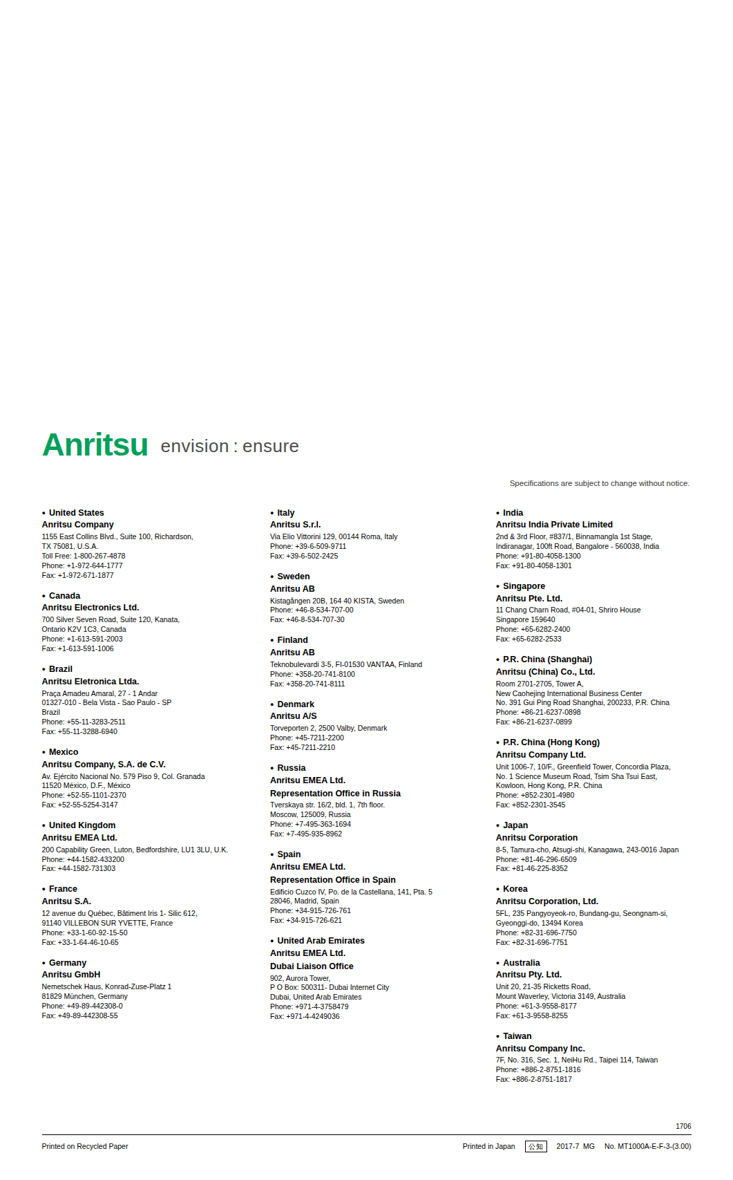Anritsu
envision : ensure
Specifications are subject to change without notice.
United States
Anritsu Company
1155 East Collins Blvd., Suite 100, Richardson,
TX 75081, U.S.A.
Toll Free: 1-800-267-4878
Phone: +1-972-644-1777
Fax: +1-972-671-1877
Canada
Anritsu Electronics Ltd.
700 Silver Seven Road, Suite 120, Kanata,
Ontario K2V 1C3, Canada
Phone: +1-613-591-2003
Fax: +1-613-591-1006
Brazil
Anritsu Eletronica Ltda.
Praça Amadeu Amaral, 27 - 1 Andar
01327-010 - Bela Vista - Sao Paulo - SP
Brazil
Phone: +55-11-3283-2511
Fax: +55-11-3288-6940
Mexico
Anritsu Company, S.A. de C.V.
Av. Ejército Nacional No. 579 Piso 9, Col. Granada
11520 México, D.F., México
Phone: +52-55-1101-2370
Fax: +52-55-5254-3147
United Kingdom
Anritsu EMEA Ltd.
200 Capability Green, Luton, Bedfordshire, LU1 3LU, U.K.
Phone: +44-1582-433200
Fax: +44-1582-731303
France
Anritsu S.A.
12 avenue du Québec, Bâtiment Iris 1- Silic 612,
91140 VILLEBON SUR YVETTE, France
Phone: +33-1-60-92-15-50
Fax: +33-1-64-46-10-65
Germany
Anritsu GmbH
Nemetschek Haus, Konrad-Zuse-Platz 1
81829 München, Germany
Phone: +49-89-442308-0
Fax: +49-89-442308-55
Italy
Anritsu S.r.l.
Via Elio Vittorini 129, 00144 Roma, Italy
Phone: +39-6-509-9711
Fax: +39-6-502-2425
Sweden
Anritsu AB
Kistagången 20B, 164 40 KISTA, Sweden
Phone: +46-8-534-707-00
Fax: +46-8-534-707-30
Finland
Anritsu AB
Teknobulevardi 3-5, FI-01530 VANTAA, Finland
Phone: +358-20-741-8100
Fax: +358-20-741-8111
Denmark
Anritsu A/S
Torveporten 2, 2500 Valby, Denmark
Phone: +45-7211-2200
Fax: +45-7211-2210
Russia
Anritsu EMEA Ltd.
Representation Office in Russia
Tverskaya str. 16/2, bld. 1, 7th floor.
Moscow, 125009, Russia
Phone: +7-495-363-1694
Fax: +7-495-935-8962
Spain
Anritsu EMEA Ltd.
Representation Office in Spain
Edificio Cuzco IV, Po. de la Castellana, 141, Pta. 5
28046, Madrid, Spain
Phone: +34-915-726-761
Fax: +34-915-726-621
United Arab Emirates
Anritsu EMEA Ltd.
Dubai Liaison Office
902, Aurora Tower,
P O Box: 500311- Dubai Internet City
Dubai, United Arab Emirates
Phone: +971-4-3758479
Fax: +971-4-4249036
India
Anritsu India Private Limited
2nd & 3rd Floor, #837/1, Binnamangla 1st Stage,
Indiranagar, 100ft Road, Bangalore - 560038, India
Phone: +91-80-4058-1300
Fax: +91-80-4058-1301
Singapore
Anritsu Pte. Ltd.
11 Chang Charn Road, #04-01, Shriro House
Singapore 159640
Phone: +65-6282-2400
Fax: +65-6282-2533
P.R. China (Shanghai)
Anritsu (China) Co., Ltd.
Room 2701-2705, Tower A,
New Caohejing International Business Center
No. 391 Gui Ping Road Shanghai, 200233, P.R. China
Phone: +86-21-6237-0898
Fax: +86-21-6237-0899
P.R. China (Hong Kong)
Anritsu Company Ltd.
Unit 1006-7, 10/F., Greenfield Tower, Concordia Plaza,
No. 1 Science Museum Road, Tsim Sha Tsui East,
Kowloon, Hong Kong, P.R. China
Phone: +852-2301-4980
Fax: +852-2301-3545
Japan
Anritsu Corporation
8-5, Tamura-cho, Atsugi-shi, Kanagawa, 243-0016 Japan
Phone: +81-46-296-6509
Fax: +81-46-225-8352
Korea
Anritsu Corporation, Ltd.
5FL, 235 Pangyoyeok-ro, Bundang-gu, Seongnam-si,
Gyeonggi-do, 13494 Korea
Phone: +82-31-696-7750
Fax: +82-31-696-7751
Australia
Anritsu Pty. Ltd.
Unit 20, 21-35 Ricketts Road,
Mount Waverley, Victoria 3149, Australia
Phone: +61-3-9558-8177
Fax: +61-3-9558-8255
Taiwan
Anritsu Company Inc.
7F, No. 316, Sec. 1, NeiHu Rd., Taipei 114, Taiwan
Phone: +886-2-8751-1816
Fax: +886-2-8751-1817
1706
Printed on Recycled Paper
Printed in Japan 公知 2017-7 MG No. MT1000A-E-F-3-(3.00)